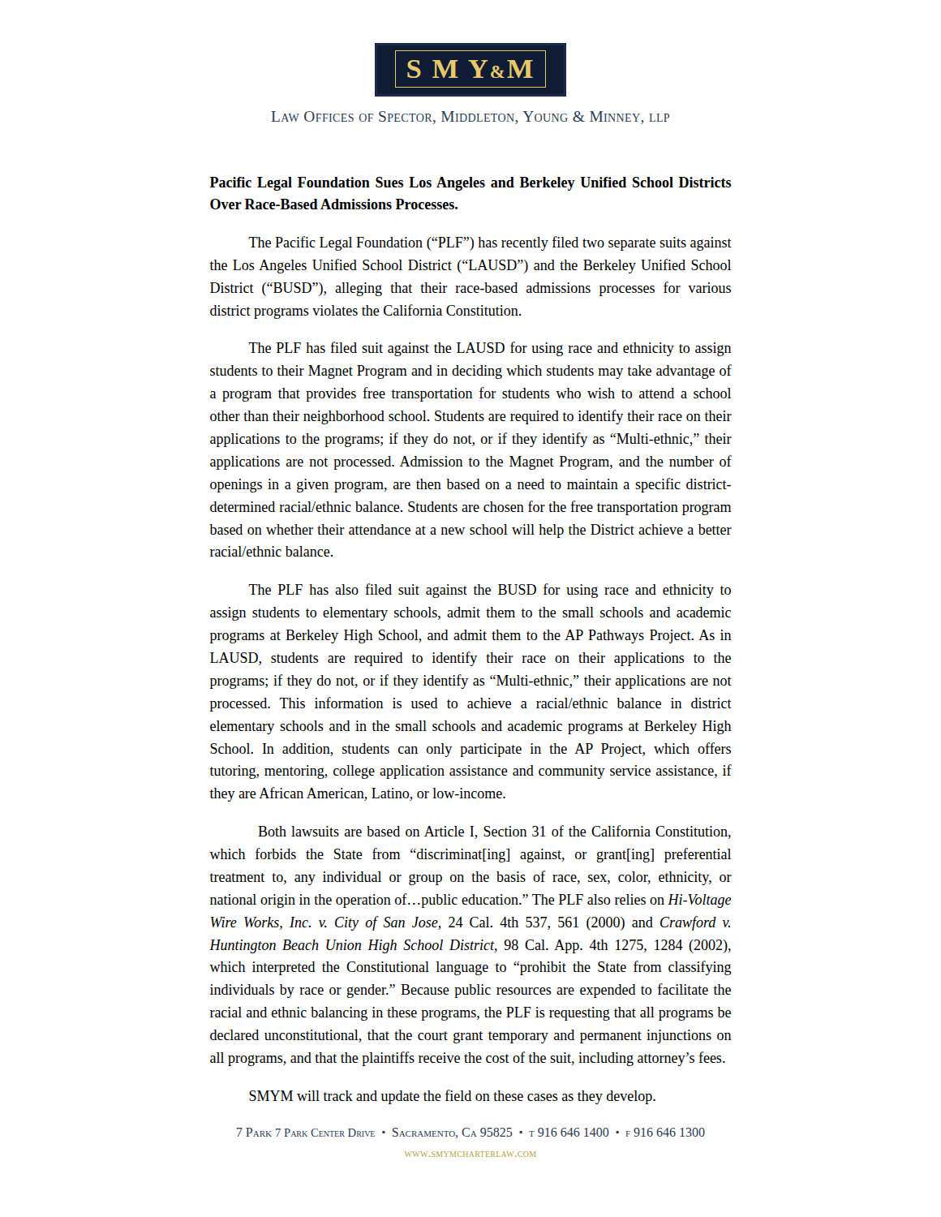S M Y&M
Law Offices of Spector, Middleton, Young & Minney, llp
Pacific Legal Foundation Sues Los Angeles and Berkeley Unified School Districts Over Race-Based Admissions Processes.
The Pacific Legal Foundation (“PLF”) has recently filed two separate suits against the Los Angeles Unified School District (“LAUSD”) and the Berkeley Unified School District (“BUSD”), alleging that their race-based admissions processes for various district programs violates the California Constitution.
The PLF has filed suit against the LAUSD for using race and ethnicity to assign students to their Magnet Program and in deciding which students may take advantage of a program that provides free transportation for students who wish to attend a school other than their neighborhood school. Students are required to identify their race on their applications to the programs; if they do not, or if they identify as “Multi-ethnic,” their applications are not processed. Admission to the Magnet Program, and the number of openings in a given program, are then based on a need to maintain a specific district-determined racial/ethnic balance. Students are chosen for the free transportation program based on whether their attendance at a new school will help the District achieve a better racial/ethnic balance.
The PLF has also filed suit against the BUSD for using race and ethnicity to assign students to elementary schools, admit them to the small schools and academic programs at Berkeley High School, and admit them to the AP Pathways Project. As in LAUSD, students are required to identify their race on their applications to the programs; if they do not, or if they identify as “Multi-ethnic,” their applications are not processed. This information is used to achieve a racial/ethnic balance in district elementary schools and in the small schools and academic programs at Berkeley High School. In addition, students can only participate in the AP Project, which offers tutoring, mentoring, college application assistance and community service assistance, if they are African American, Latino, or low-income.
Both lawsuits are based on Article I, Section 31 of the California Constitution, which forbids the State from “discriminat[ing] against, or grant[ing] preferential treatment to, any individual or group on the basis of race, sex, color, ethnicity, or national origin in the operation of…public education.” The PLF also relies on Hi-Voltage Wire Works, Inc. v. City of San Jose, 24 Cal. 4th 537, 561 (2000) and Crawford v. Huntington Beach Union High School District, 98 Cal. App. 4th 1275, 1284 (2002), which interpreted the Constitutional language to “prohibit the State from classifying individuals by race or gender.” Because public resources are expended to facilitate the racial and ethnic balancing in these programs, the PLF is requesting that all programs be declared unconstitutional, that the court grant temporary and permanent injunctions on all programs, and that the plaintiffs receive the cost of the suit, including attorney’s fees.
SMYM will track and update the field on these cases as they develop.
7 Park 7 Park Center Drive Sacramento, Ca 95825 t 916 646 1400 f 916 646 1300 www.smymcharterlaw.com